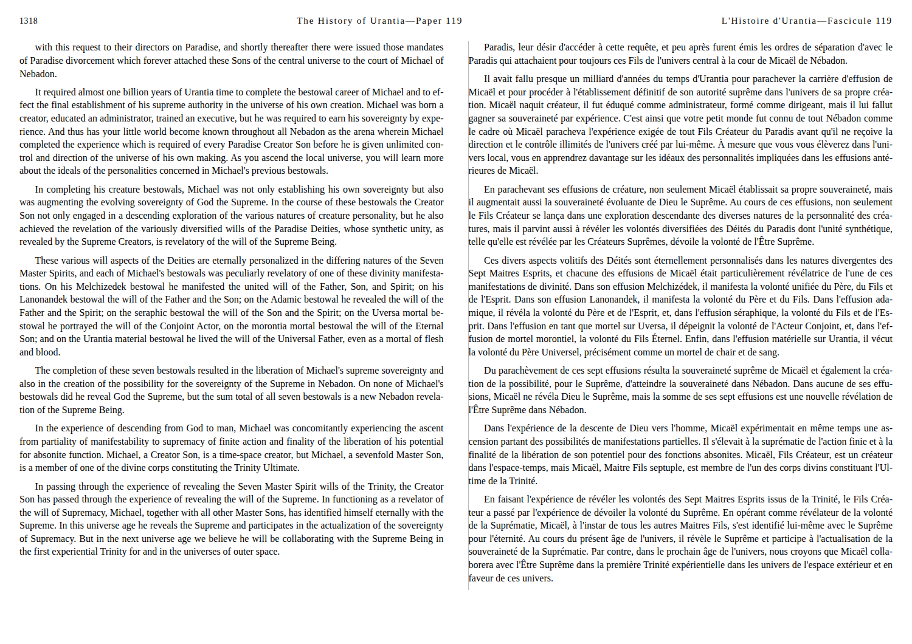1318 The History of Urantia—Paper 119 L'Histoire d'Urantia—Fascicule 119
with this request to their directors on Paradise, and shortly thereafter there were issued those mandates of Paradise divorcement which forever attached these Sons of the central universe to the court of Michael of Nebadon.
It required almost one billion years of Urantia time to complete the bestowal career of Michael and to effect the final establishment of his supreme authority in the universe of his own creation. Michael was born a creator, educated an administrator, trained an executive, but he was required to earn his sovereignty by experience. And thus has your little world become known throughout all Nebadon as the arena wherein Michael completed the experience which is required of every Paradise Creator Son before he is given unlimited control and direction of the universe of his own making. As you ascend the local universe, you will learn more about the ideals of the personalities concerned in Michael's previous bestowals.
In completing his creature bestowals, Michael was not only establishing his own sovereignty but also was augmenting the evolving sovereignty of God the Supreme. In the course of these bestowals the Creator Son not only engaged in a descending exploration of the various natures of creature personality, but he also achieved the revelation of the variously diversified wills of the Paradise Deities, whose synthetic unity, as revealed by the Supreme Creators, is revelatory of the will of the Supreme Being.
These various will aspects of the Deities are eternally personalized in the differing natures of the Seven Master Spirits, and each of Michael's bestowals was peculiarly revelatory of one of these divinity manifestations. On his Melchizedek bestowal he manifested the united will of the Father, Son, and Spirit; on his Lanonandek bestowal the will of the Father and the Son; on the Adamic bestowal he revealed the will of the Father and the Spirit; on the seraphic bestowal the will of the Son and the Spirit; on the Uversa mortal bestowal he portrayed the will of the Conjoint Actor, on the morontia mortal bestowal the will of the Eternal Son; and on the Urantia material bestowal he lived the will of the Universal Father, even as a mortal of flesh and blood.
The completion of these seven bestowals resulted in the liberation of Michael's supreme sovereignty and also in the creation of the possibility for the sovereignty of the Supreme in Nebadon. On none of Michael's bestowals did he reveal God the Supreme, but the sum total of all seven bestowals is a new Nebadon revelation of the Supreme Being.
In the experience of descending from God to man, Michael was concomitantly experiencing the ascent from partiality of manifestability to supremacy of finite action and finality of the liberation of his potential for absonite function. Michael, a Creator Son, is a time-space creator, but Michael, a sevenfold Master Son, is a member of one of the divine corps constituting the Trinity Ultimate.
In passing through the experience of revealing the Seven Master Spirit wills of the Trinity, the Creator Son has passed through the experience of revealing the will of the Supreme. In functioning as a revelator of the will of Supremacy, Michael, together with all other Master Sons, has identified himself eternally with the Supreme. In this universe age he reveals the Supreme and participates in the actualization of the sovereignty of Supremacy. But in the next universe age we believe he will be collaborating with the Supreme Being in the first experiential Trinity for and in the universes of outer space.
Paradis, leur désir d'accéder à cette requête, et peu après furent émis les ordres de séparation d'avec le Paradis qui attachaient pour toujours ces Fils de l'univers central à la cour de Micaël de Nébadon.
Il avait fallu presque un milliard d'années du temps d'Urantia pour parachever la carrière d'effusion de Micaël et pour procéder à l'établissement définitif de son autorité suprême dans l'univers de sa propre création. Micaël naquit créateur, il fut éduqué comme administrateur, formé comme dirigeant, mais il lui fallut gagner sa souveraineté par expérience. C'est ainsi que votre petit monde fut connu de tout Nébadon comme le cadre où Micaël paracheva l'expérience exigée de tout Fils Créateur du Paradis avant qu'il ne reçoive la direction et le contrôle illimités de l'univers créé par lui-même. À mesure que vous vous élèverez dans l'univers local, vous en apprendrez davantage sur les idéaux des personnalités impliquées dans les effusions antérieures de Micaël.
En parachevant ses effusions de créature, non seulement Micaël établissait sa propre souveraineté, mais il augmentait aussi la souveraineté évoluante de Dieu le Suprême. Au cours de ces effusions, non seulement le Fils Créateur se lança dans une exploration descendante des diverses natures de la personnalité des créatures, mais il parvint aussi à révéler les volontés diversifiées des Déités du Paradis dont l'unité synthétique, telle qu'elle est révélée par les Créateurs Suprêmes, dévoile la volonté de l'Être Suprême.
Ces divers aspects volitifs des Déités sont éternellement personnalisés dans les natures divergentes des Sept Maitres Esprits, et chacune des effusions de Micaël était particulièrement révélatrice de l'une de ces manifestations de divinité. Dans son effusion Melchizédek, il manifesta la volonté unifiée du Père, du Fils et de l'Esprit. Dans son effusion Lanonandek, il manifesta la volonté du Père et du Fils. Dans l'effusion adamique, il révéla la volonté du Père et de l'Esprit, et, dans l'effusion séraphique, la volonté du Fils et de l'Esprit. Dans l'effusion en tant que mortel sur Uversa, il dépeignit la volonté de l'Acteur Conjoint, et, dans l'effusion de mortel morontiel, la volonté du Fils Éternel. Enfin, dans l'effusion matérielle sur Urantia, il vécut la volonté du Père Universel, précisément comme un mortel de chair et de sang.
Du parachèvement de ces sept effusions résulta la souveraineté suprême de Micaël et également la création de la possibilité, pour le Suprême, d'atteindre la souveraineté dans Nébadon. Dans aucune de ses effusions, Micaël ne révéla Dieu le Suprême, mais la somme de ses sept effusions est une nouvelle révélation de l'Être Suprême dans Nébadon.
Dans l'expérience de la descente de Dieu vers l'homme, Micaël expérimentait en même temps une ascension partant des possibilités de manifestations partielles. Il s'élevait à la suprématie de l'action finie et à la finalité de la libération de son potentiel pour des fonctions absonites. Micaël, Fils Créateur, est un créateur dans l'espace-temps, mais Micaël, Maitre Fils septuple, est membre de l'un des corps divins constituant l'Ultime de la Trinité.
En faisant l'expérience de révéler les volontés des Sept Maitres Esprits issus de la Trinité, le Fils Créateur a passé par l'expérience de dévoiler la volonté du Suprême. En opérant comme révélateur de la volonté de la Suprématie, Micaël, à l'instar de tous les autres Maitres Fils, s'est identifié lui-même avec le Suprême pour l'éternité. Au cours du présent âge de l'univers, il révèle le Suprême et participe à l'actualisation de la souveraineté de la Suprématie. Par contre, dans le prochain âge de l'univers, nous croyons que Micaël collaborera avec l'Être Suprême dans la première Trinité expérientielle dans les univers de l'espace extérieur et en faveur de ces univers.